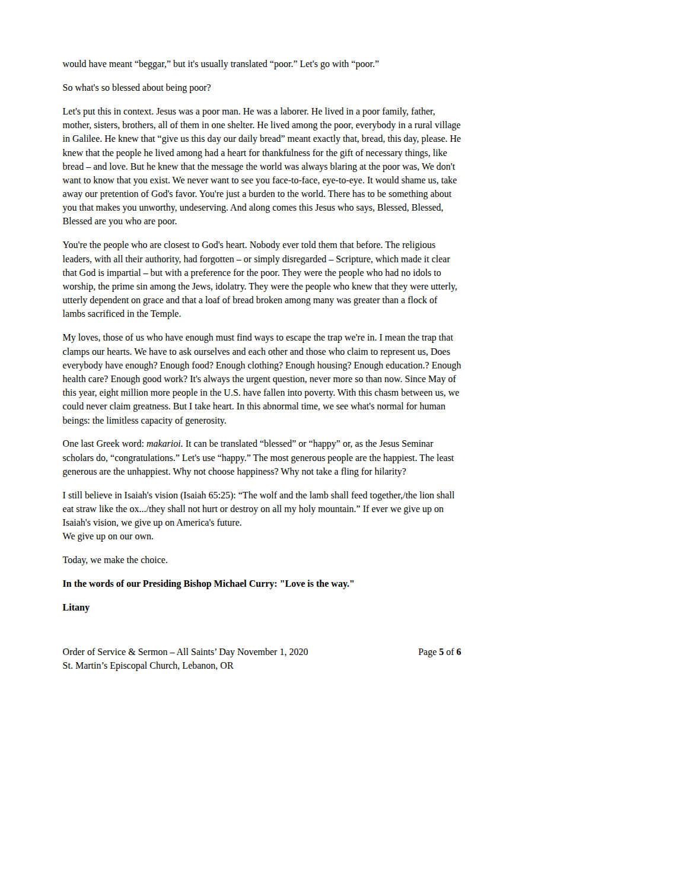would have meant “beggar,” but it's usually translated “poor.” Let's go with “poor.”
So what's so blessed about being poor?
Let's put this in context. Jesus was a poor man. He was a laborer. He lived in a poor family, father, mother, sisters, brothers, all of them in one shelter. He lived among the poor, everybody in a rural village in Galilee. He knew that “give us this day our daily bread” meant exactly that, bread, this day, please. He knew that the people he lived among had a heart for thankfulness for the gift of necessary things, like bread – and love. But he knew that the message the world was always blaring at the poor was, We don't want to know that you exist. We never want to see you face-to-face, eye-to-eye. It would shame us, take away our pretention of God's favor. You're just a burden to the world. There has to be something about you that makes you unworthy, undeserving. And along comes this Jesus who says, Blessed, Blessed, Blessed are you who are poor.
You're the people who are closest to God's heart. Nobody ever told them that before. The religious leaders, with all their authority, had forgotten – or simply disregarded – Scripture, which made it clear that God is impartial – but with a preference for the poor. They were the people who had no idols to worship, the prime sin among the Jews, idolatry. They were the people who knew that they were utterly, utterly dependent on grace and that a loaf of bread broken among many was greater than a flock of lambs sacrificed in the Temple.
My loves, those of us who have enough must find ways to escape the trap we're in. I mean the trap that clamps our hearts. We have to ask ourselves and each other and those who claim to represent us, Does everybody have enough? Enough food? Enough clothing? Enough housing? Enough education.? Enough health care? Enough good work? It's always the urgent question, never more so than now. Since May of this year, eight million more people in the U.S. have fallen into poverty. With this chasm between us, we could never claim greatness. But I take heart. In this abnormal time, we see what's normal for human beings: the limitless capacity of generosity.
One last Greek word: makarioi. It can be translated “blessed” or “happy” or, as the Jesus Seminar scholars do, “congratulations.” Let's use “happy.” The most generous people are the happiest. The least generous are the unhappiest. Why not choose happiness? Why not take a fling for hilarity?
I still believe in Isaiah's vision (Isaiah 65:25): “The wolf and the lamb shall feed together,/the lion shall eat straw like the ox.../they shall not hurt or destroy on all my holy mountain.” If ever we give up on Isaiah's vision, we give up on America's future.
We give up on our own.
Today, we make the choice.
In the words of our Presiding Bishop Michael Curry: "Love is the way."
Litany
Order of Service & Sermon – All Saints’ Day November 1, 2020
St. Martin’s Episcopal Church, Lebanon, OR
Page 5 of 6